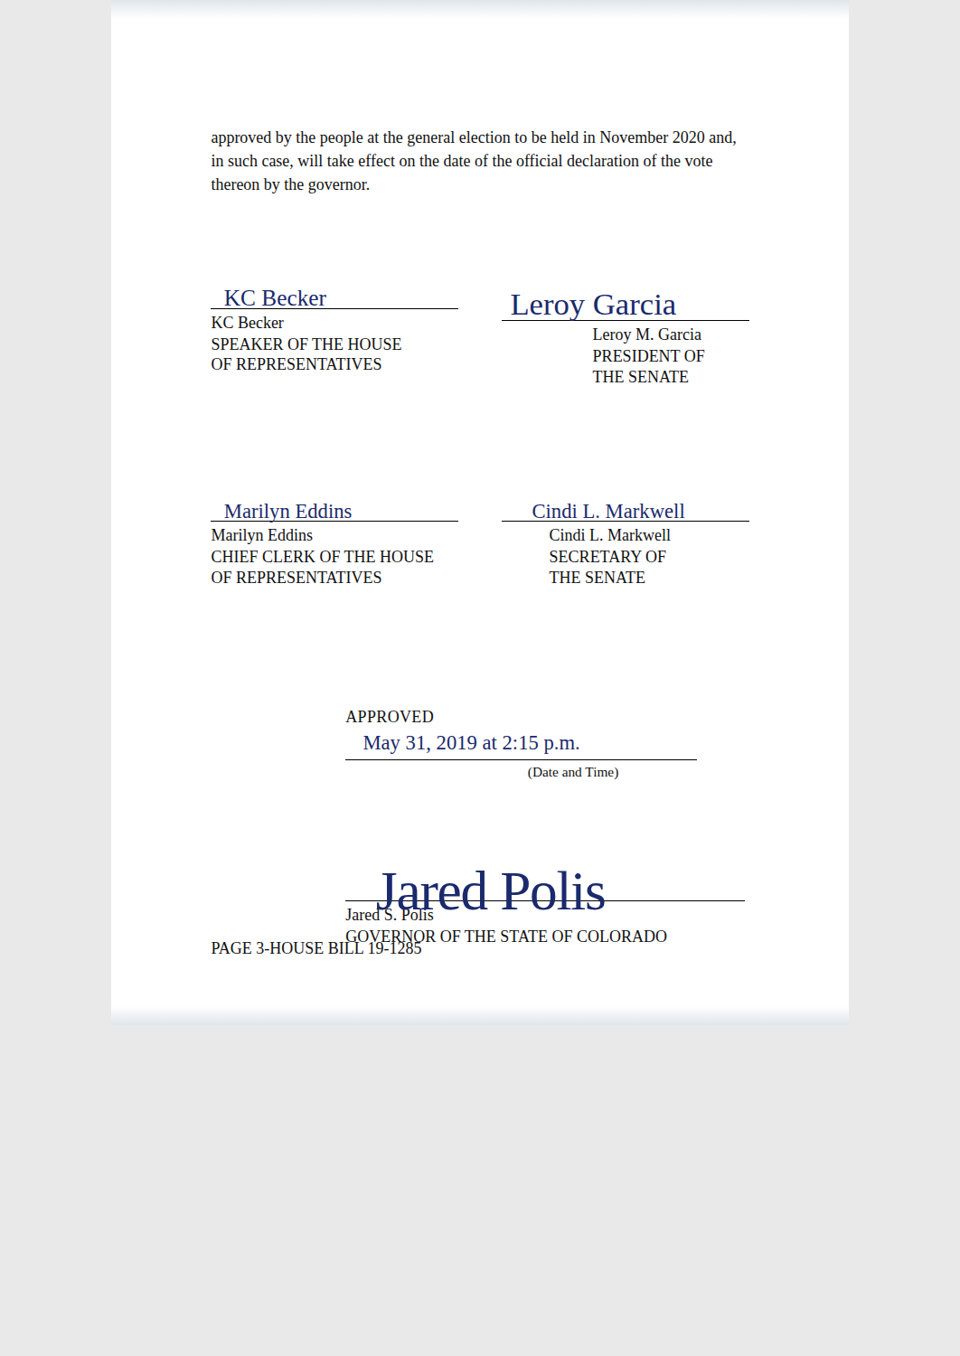approved by the people at the general election to be held in November 2020 and, in such case, will take effect on the date of the official declaration of the vote thereon by the governor.
KC Becker
KC Becker
SPEAKER OF THE HOUSE
OF REPRESENTATIVES
Leroy Garcia
Leroy M. Garcia
PRESIDENT OF
THE SENATE
Marilyn Eddins
Marilyn Eddins
CHIEF CLERK OF THE HOUSE
OF REPRESENTATIVES
Cindi L. Markwell
Cindi L. Markwell
SECRETARY OF
THE SENATE
APPROVED May 31, 2019 at 2:15 p.m. (Date and Time)
Jared Polis
Jared S. Polis
GOVERNOR OF THE STATE OF COLORADO
PAGE 3-HOUSE BILL 19-1285